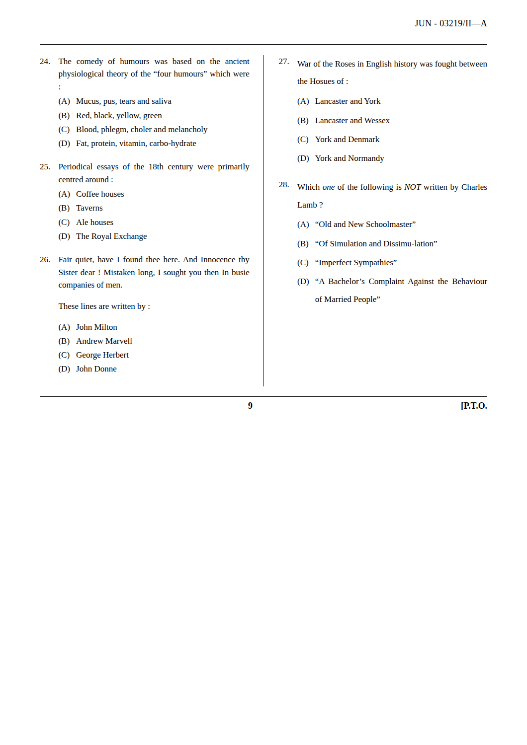JUN - 03219/II—A
24.
The comedy of humours was based on the ancient physiological theory of the “four humours” which were :
(A) Mucus, pus, tears and saliva
(B) Red, black, yellow, green
(C) Blood, phlegm, choler and melancholy
(D) Fat, protein, vitamin, carbo-hydrate
25.
Periodical essays of the 18th century were primarily centred around :
(A) Coffee houses
(B) Taverns
(C) Ale houses
(D) The Royal Exchange
26.
Fair quiet, have I found thee here. And Innocence thy Sister dear ! Mistaken long, I sought you then In busie companies of men.
These lines are written by :
(A) John Milton
(B) Andrew Marvell
(C) George Herbert
(D) John Donne
27.
War of the Roses in English history was fought between the Hosues of :
(A) Lancaster and York
(B) Lancaster and Wessex
(C) York and Denmark
(D) York and Normandy
28.
Which one of the following is NOT written by Charles Lamb ?
(A)“Old and New Schoolmaster”
(B)“Of Simulation and Dissimu-lation”
(C)“Imperfect Sympathies”
(D)“A Bachelor’s Complaint Against the Behaviour of Married People”
9 [P.T.O.